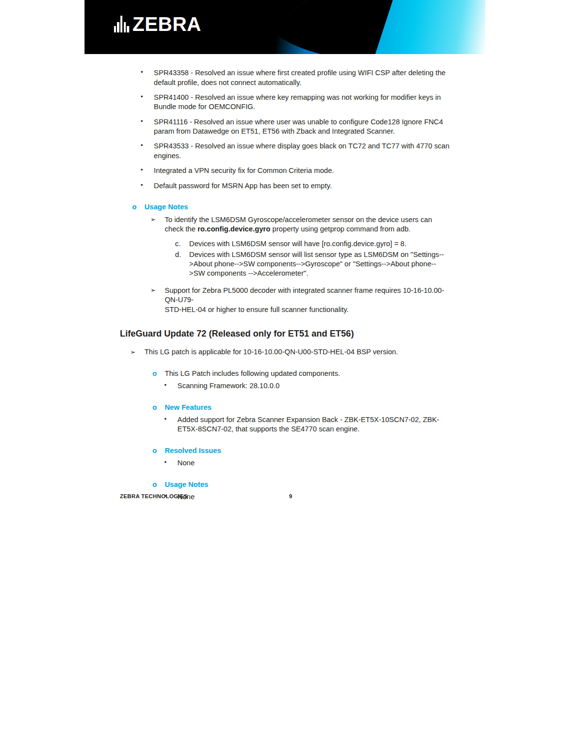ZEBRA
SPR43358 - Resolved an issue where first created profile using WIFI CSP after deleting the default profile, does not connect automatically.
SPR41400 - Resolved an issue where key remapping was not working for modifier keys in Bundle mode for OEMCONFIG.
SPR41116 - Resolved an issue where user was unable to configure Code128 Ignore FNC4 param from Datawedge on ET51, ET56 with Zback and Integrated Scanner.
SPR43533 - Resolved an issue where display goes black on TC72 and TC77 with 4770 scan engines.
Integrated a VPN security fix for Common Criteria mode.
Default password for MSRN App has been set to empty.
Usage Notes
To identify the LSM6DSM Gyroscope/accelerometer sensor on the device users can check the ro.config.device.gyro property using getprop command from adb.
Devices with LSM6DSM sensor will have [ro.config.device.gyro] = 8.
Devices with LSM6DSM sensor will list sensor type as LSM6DSM on "Settings-->About phone-->SW components-->Gyroscope" or "Settings-->About phone-->SW components -->Accelerometer".
Support for Zebra PL5000 decoder with integrated scanner frame requires 10-16-10.00-QN-U79-
STD-HEL-04 or higher to ensure full scanner functionality.
LifeGuard Update 72 (Released only for ET51 and ET56)
This LG patch is applicable for 10-16-10.00-QN-U00-STD-HEL-04 BSP version.
This LG Patch includes following updated components.
Scanning Framework: 28.10.0.0
New Features
Added support for Zebra Scanner Expansion Back - ZBK-ET5X-10SCN7-02, ZBK-ET5X-8SCN7-02, that supports the SE4770 scan engine.
Resolved Issues
None
Usage Notes
None
ZEBRA TECHNOLOGIES
9